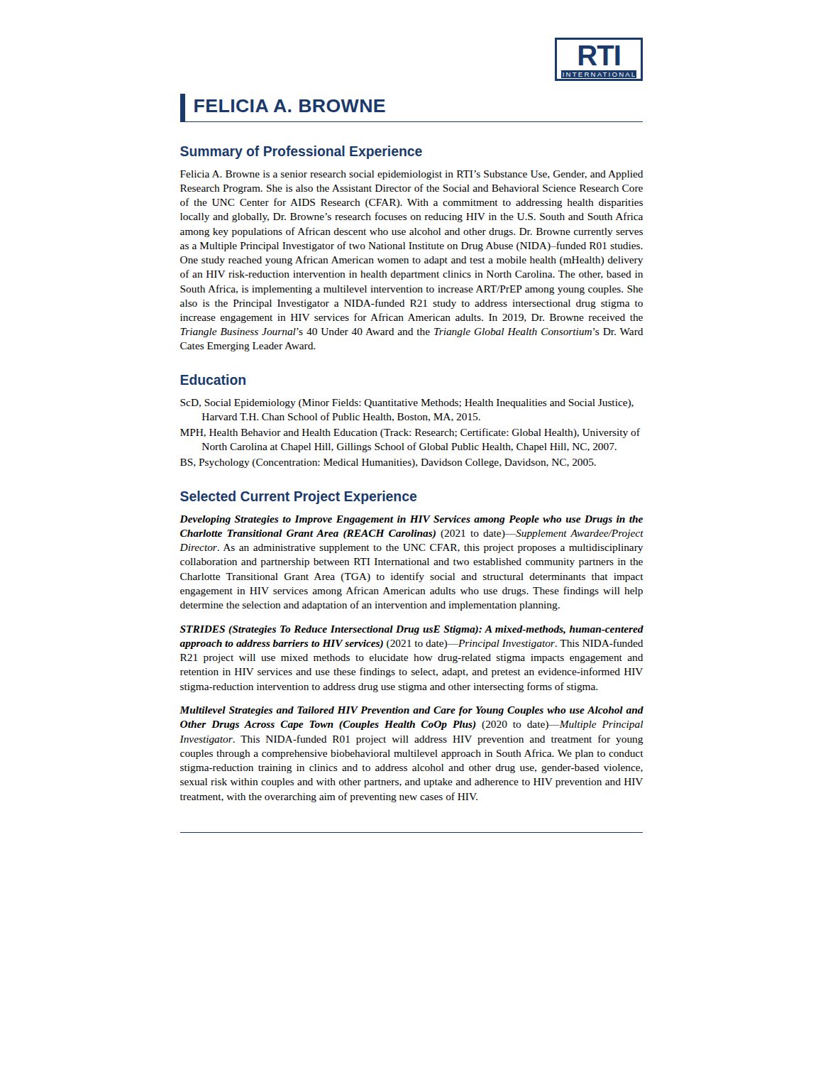RTI INTERNATIONAL
FELICIA A. BROWNE
Summary of Professional Experience
Felicia A. Browne is a senior research social epidemiologist in RTI’s Substance Use, Gender, and Applied Research Program. She is also the Assistant Director of the Social and Behavioral Science Research Core of the UNC Center for AIDS Research (CFAR). With a commitment to addressing health disparities locally and globally, Dr. Browne’s research focuses on reducing HIV in the U.S. South and South Africa among key populations of African descent who use alcohol and other drugs. Dr. Browne currently serves as a Multiple Principal Investigator of two National Institute on Drug Abuse (NIDA)–funded R01 studies. One study reached young African American women to adapt and test a mobile health (mHealth) delivery of an HIV risk-reduction intervention in health department clinics in North Carolina. The other, based in South Africa, is implementing a multilevel intervention to increase ART/PrEP among young couples. She also is the Principal Investigator a NIDA-funded R21 study to address intersectional drug stigma to increase engagement in HIV services for African American adults. In 2019, Dr. Browne received the Triangle Business Journal’s 40 Under 40 Award and the Triangle Global Health Consortium’s Dr. Ward Cates Emerging Leader Award.
Education
ScD, Social Epidemiology (Minor Fields: Quantitative Methods; Health Inequalities and Social Justice), Harvard T.H. Chan School of Public Health, Boston, MA, 2015.
MPH, Health Behavior and Health Education (Track: Research; Certificate: Global Health), University of North Carolina at Chapel Hill, Gillings School of Global Public Health, Chapel Hill, NC, 2007.
BS, Psychology (Concentration: Medical Humanities), Davidson College, Davidson, NC, 2005.
Selected Current Project Experience
Developing Strategies to Improve Engagement in HIV Services among People who use Drugs in the Charlotte Transitional Grant Area (REACH Carolinas) (2021 to date)—Supplement Awardee/Project Director. As an administrative supplement to the UNC CFAR, this project proposes a multidisciplinary collaboration and partnership between RTI International and two established community partners in the Charlotte Transitional Grant Area (TGA) to identify social and structural determinants that impact engagement in HIV services among African American adults who use drugs. These findings will help determine the selection and adaptation of an intervention and implementation planning.
STRIDES (Strategies To Reduce Intersectional Drug usE Stigma): A mixed-methods, human-centered approach to address barriers to HIV services) (2021 to date)—Principal Investigator. This NIDA-funded R21 project will use mixed methods to elucidate how drug-related stigma impacts engagement and retention in HIV services and use these findings to select, adapt, and pretest an evidence-informed HIV stigma-reduction intervention to address drug use stigma and other intersecting forms of stigma.
Multilevel Strategies and Tailored HIV Prevention and Care for Young Couples who use Alcohol and Other Drugs Across Cape Town (Couples Health CoOp Plus) (2020 to date)—Multiple Principal Investigator. This NIDA-funded R01 project will address HIV prevention and treatment for young couples through a comprehensive biobehavioral multilevel approach in South Africa. We plan to conduct stigma-reduction training in clinics and to address alcohol and other drug use, gender-based violence, sexual risk within couples and with other partners, and uptake and adherence to HIV prevention and HIV treatment, with the overarching aim of preventing new cases of HIV.